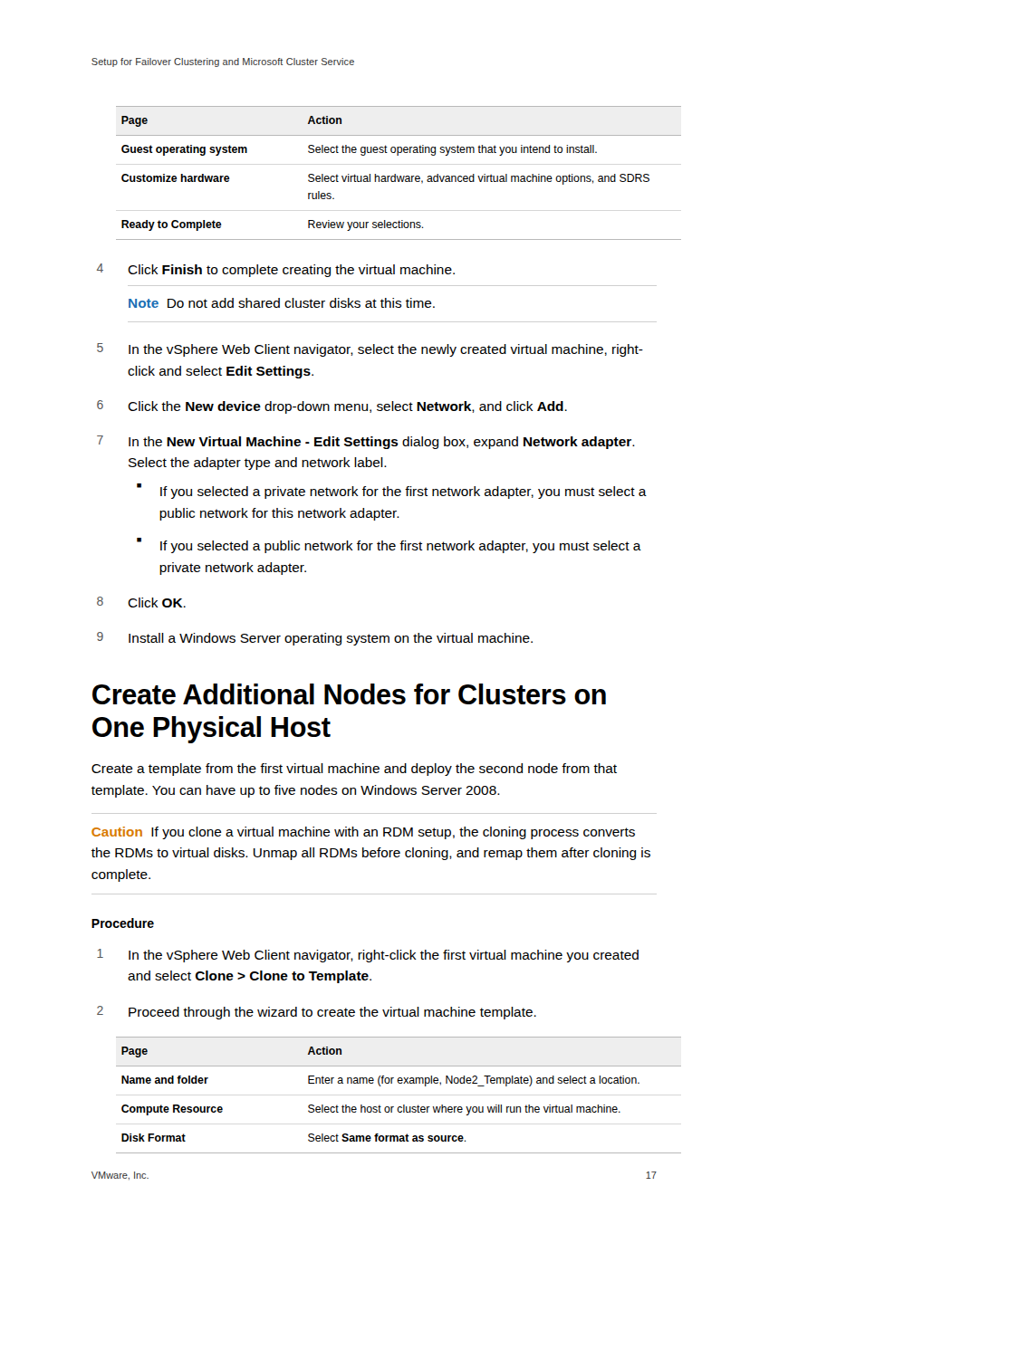Setup for Failover Clustering and Microsoft Cluster Service
| Page | Action |
| --- | --- |
| Guest operating system | Select the guest operating system that you intend to install. |
| Customize hardware | Select virtual hardware, advanced virtual machine options, and SDRS rules. |
| Ready to Complete | Review your selections. |
Click Finish to complete creating the virtual machine.
Note Do not add shared cluster disks at this time.
In the vSphere Web Client navigator, select the newly created virtual machine, right-click and select Edit Settings.
Click the New device drop-down menu, select Network, and click Add.
In the New Virtual Machine - Edit Settings dialog box, expand Network adapter. Select the adapter type and network label.
If you selected a private network for the first network adapter, you must select a public network for this network adapter.
If you selected a public network for the first network adapter, you must select a private network adapter.
Click OK.
Install a Windows Server operating system on the virtual machine.
Create Additional Nodes for Clusters on One Physical Host
Create a template from the first virtual machine and deploy the second node from that template. You can have up to five nodes on Windows Server 2008.
Caution If you clone a virtual machine with an RDM setup, the cloning process converts the RDMs to virtual disks. Unmap all RDMs before cloning, and remap them after cloning is complete.
Procedure
In the vSphere Web Client navigator, right-click the first virtual machine you created and select Clone > Clone to Template.
Proceed through the wizard to create the virtual machine template.
| Page | Action |
| --- | --- |
| Name and folder | Enter a name (for example, Node2_Template) and select a location. |
| Compute Resource | Select the host or cluster where you will run the virtual machine. |
| Disk Format | Select Same format as source . |
VMware, Inc. 17